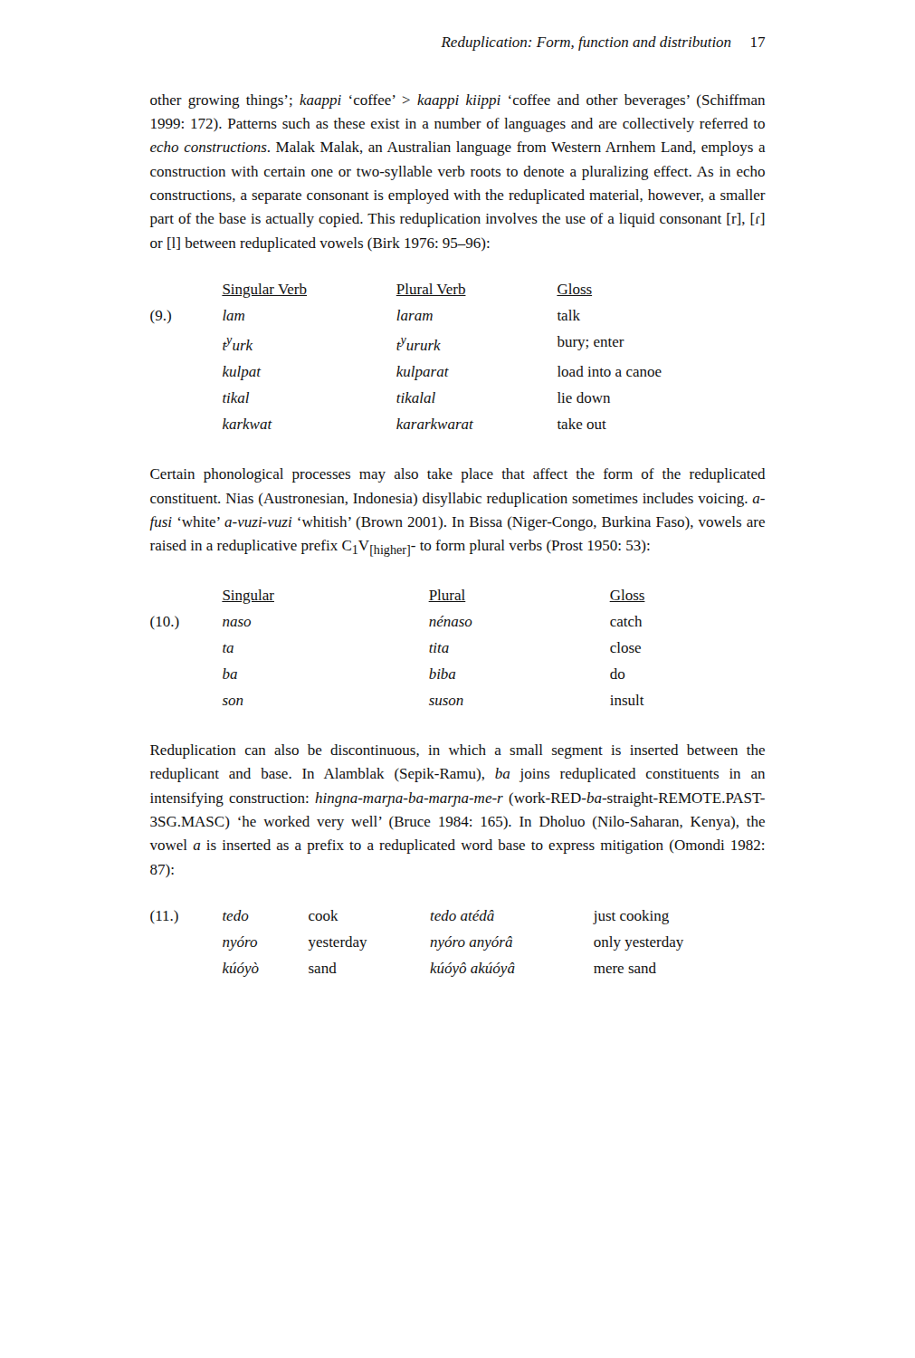Reduplication: Form, function and distribution17
other growing things’; kaappi ‘coffee’ > kaappi kiippi ‘coffee and other beverages’ (Schiffman 1999: 172). Patterns such as these exist in a number of languages and are collectively referred to echo constructions. Malak Malak, an Australian language from Western Arnhem Land, employs a construction with certain one or two-syllable verb roots to denote a pluralizing effect. As in echo constructions, a separate consonant is employed with the reduplicated material, however, a smaller part of the base is actually copied. This reduplication involves the use of a liquid consonant [r], [ɾ] or [l] between reduplicated vowels (Birk 1976: 95–96):
| | Singular Verb | Plural Verb | Gloss |
| --- | --- | --- | --- |
| (9.) | lam | laram | talk |
| | t y urk | t y ururk | bury; enter |
| | kulpat | kulparat | load into a canoe |
| | tikal | tikalal | lie down |
| | karkwat | kararkwarat | take out |
Certain phonological processes may also take place that affect the form of the reduplicated constituent. Nias (Austronesian, Indonesia) disyllabic reduplication sometimes includes voicing. a-fusi ‘white’ a-vuzi-vuzi ‘whitish’ (Brown 2001). In Bissa (Niger-Congo, Burkina Faso), vowels are raised in a reduplicative prefix C1V[higher]- to form plural verbs (Prost 1950: 53):
| | Singular | Plural | Gloss |
| --- | --- | --- | --- |
| (10.) | naso | nénaso | catch |
| | ta | tita | close |
| | ba | biba | do |
| | son | suson | insult |
Reduplication can also be discontinuous, in which a small segment is inserted between the reduplicant and base. In Alamblak (Sepik-Ramu), ba joins reduplicated constituents in an intensifying construction: hingna-marɲa-ba-marɲa-me-r (work-RED-ba-straight-REMOTE.PAST-3SG.MASC) ‘he worked very well’ (Bruce 1984: 165). In Dholuo (Nilo-Saharan, Kenya), the vowel a is inserted as a prefix to a reduplicated word base to express mitigation (Omondi 1982: 87):
| (11.) | tedo | cook | tedo atédâ | just cooking |
| | nyóro | yesterday | nyóro anyórâ | only yesterday |
| | kúóyò | sand | kúóyô akúóyâ | mere sand |